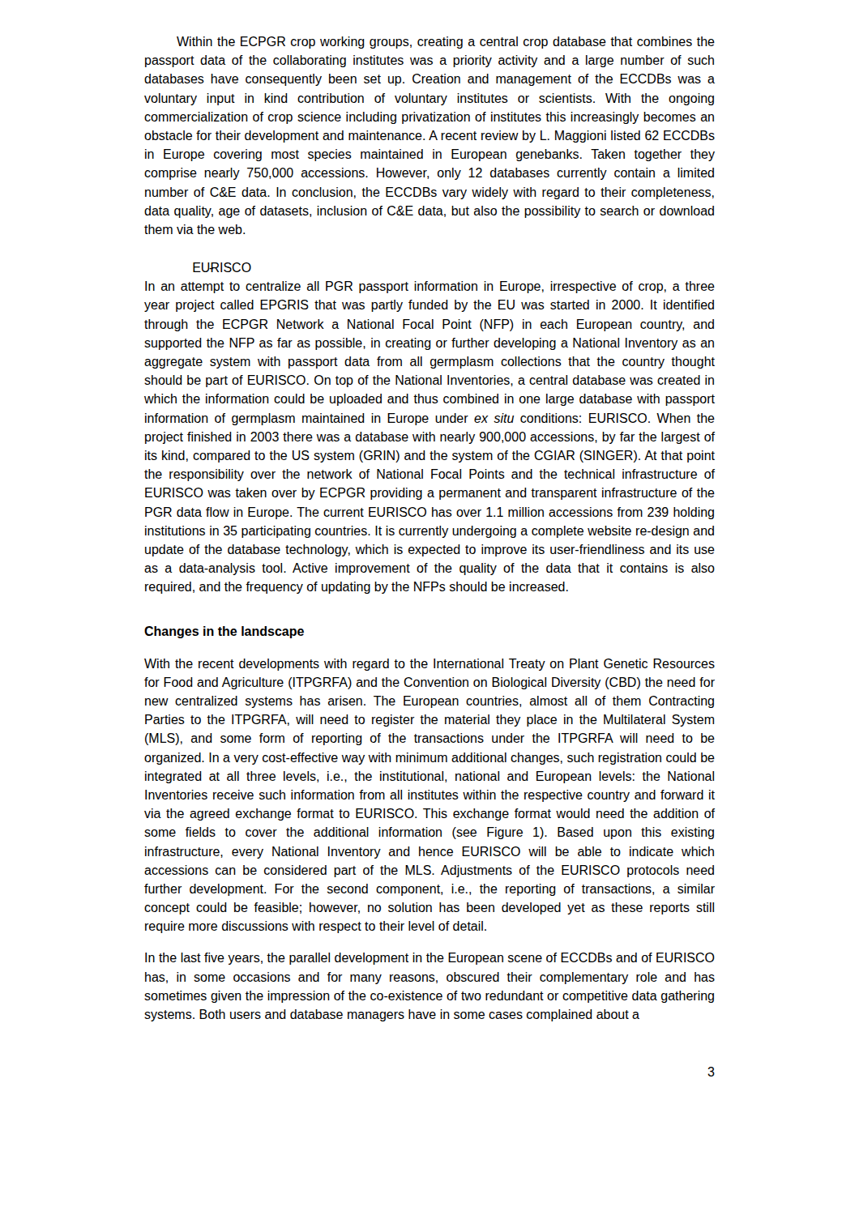Within the ECPGR crop working groups, creating a central crop database that combines the passport data of the collaborating institutes was a priority activity and a large number of such databases have consequently been set up. Creation and management of the ECCDBs was a voluntary input in kind contribution of voluntary institutes or scientists. With the ongoing commercialization of crop science including privatization of institutes this increasingly becomes an obstacle for their development and maintenance. A recent review by L. Maggioni listed 62 ECCDBs in Europe covering most species maintained in European genebanks. Taken together they comprise nearly 750,000 accessions. However, only 12 databases currently contain a limited number of C&E data. In conclusion, the ECCDBs vary widely with regard to their completeness, data quality, age of datasets, inclusion of C&E data, but also the possibility to search or download them via the web.
-EURISCO
In an attempt to centralize all PGR passport information in Europe, irrespective of crop, a three year project called EPGRIS that was partly funded by the EU was started in 2000. It identified through the ECPGR Network a National Focal Point (NFP) in each European country, and supported the NFP as far as possible, in creating or further developing a National Inventory as an aggregate system with passport data from all germplasm collections that the country thought should be part of EURISCO. On top of the National Inventories, a central database was created in which the information could be uploaded and thus combined in one large database with passport information of germplasm maintained in Europe under ex situ conditions: EURISCO. When the project finished in 2003 there was a database with nearly 900,000 accessions, by far the largest of its kind, compared to the US system (GRIN) and the system of the CGIAR (SINGER). At that point the responsibility over the network of National Focal Points and the technical infrastructure of EURISCO was taken over by ECPGR providing a permanent and transparent infrastructure of the PGR data flow in Europe. The current EURISCO has over 1.1 million accessions from 239 holding institutions in 35 participating countries. It is currently undergoing a complete website re-design and update of the database technology, which is expected to improve its user-friendliness and its use as a data-analysis tool. Active improvement of the quality of the data that it contains is also required, and the frequency of updating by the NFPs should be increased.
Changes in the landscape
With the recent developments with regard to the International Treaty on Plant Genetic Resources for Food and Agriculture (ITPGRFA) and the Convention on Biological Diversity (CBD) the need for new centralized systems has arisen. The European countries, almost all of them Contracting Parties to the ITPGRFA, will need to register the material they place in the Multilateral System (MLS), and some form of reporting of the transactions under the ITPGRFA will need to be organized. In a very cost-effective way with minimum additional changes, such registration could be integrated at all three levels, i.e., the institutional, national and European levels: the National Inventories receive such information from all institutes within the respective country and forward it via the agreed exchange format to EURISCO. This exchange format would need the addition of some fields to cover the additional information (see Figure 1). Based upon this existing infrastructure, every National Inventory and hence EURISCO will be able to indicate which accessions can be considered part of the MLS. Adjustments of the EURISCO protocols need further development. For the second component, i.e., the reporting of transactions, a similar concept could be feasible; however, no solution has been developed yet as these reports still require more discussions with respect to their level of detail.
In the last five years, the parallel development in the European scene of ECCDBs and of EURISCO has, in some occasions and for many reasons, obscured their complementary role and has sometimes given the impression of the co-existence of two redundant or competitive data gathering systems. Both users and database managers have in some cases complained about a
3